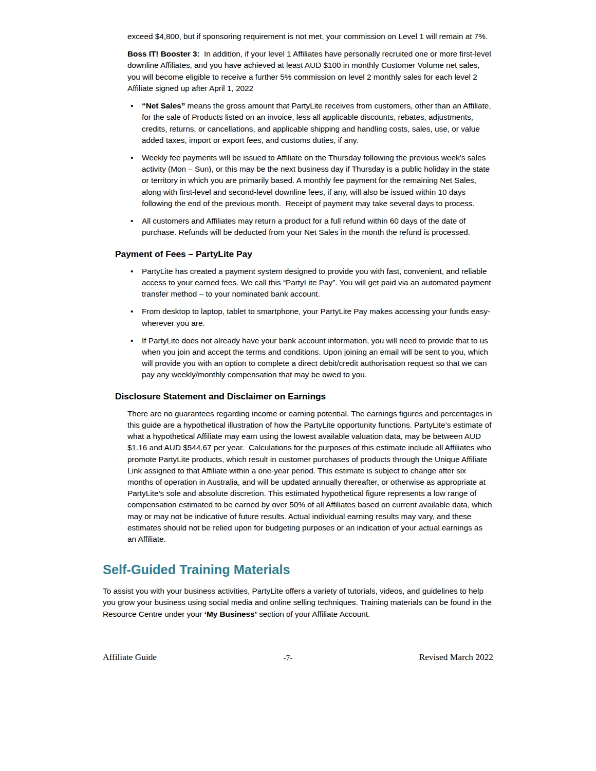exceed $4,800, but if sponsoring requirement is not met, your commission on Level 1 will remain at 7%.
Boss IT! Booster 3: In addition, if your level 1 Affiliates have personally recruited one or more first-level downline Affiliates, and you have achieved at least AUD $100 in monthly Customer Volume net sales, you will become eligible to receive a further 5% commission on level 2 monthly sales for each level 2 Affiliate signed up after April 1, 2022
“Net Sales” means the gross amount that PartyLite receives from customers, other than an Affiliate, for the sale of Products listed on an invoice, less all applicable discounts, rebates, adjustments, credits, returns, or cancellations, and applicable shipping and handling costs, sales, use, or value added taxes, import or export fees, and customs duties, if any.
Weekly fee payments will be issued to Affiliate on the Thursday following the previous week’s sales activity (Mon – Sun), or this may be the next business day if Thursday is a public holiday in the state or territory in which you are primarily based. A monthly fee payment for the remaining Net Sales, along with first-level and second-level downline fees, if any, will also be issued within 10 days following the end of the previous month. Receipt of payment may take several days to process.
All customers and Affiliates may return a product for a full refund within 60 days of the date of purchase. Refunds will be deducted from your Net Sales in the month the refund is processed.
Payment of Fees – PartyLite Pay
PartyLite has created a payment system designed to provide you with fast, convenient, and reliable access to your earned fees. We call this “PartyLite Pay”. You will get paid via an automated payment transfer method – to your nominated bank account.
From desktop to laptop, tablet to smartphone, your PartyLite Pay makes accessing your funds easy- wherever you are.
If PartyLite does not already have your bank account information, you will need to provide that to us when you join and accept the terms and conditions. Upon joining an email will be sent to you, which will provide you with an option to complete a direct debit/credit authorisation request so that we can pay any weekly/monthly compensation that may be owed to you.
Disclosure Statement and Disclaimer on Earnings
There are no guarantees regarding income or earning potential. The earnings figures and percentages in this guide are a hypothetical illustration of how the PartyLite opportunity functions. PartyLite’s estimate of what a hypothetical Affiliate may earn using the lowest available valuation data, may be between AUD $1.16 and AUD $544.67 per year. Calculations for the purposes of this estimate include all Affiliates who promote PartyLite products, which result in customer purchases of products through the Unique Affiliate Link assigned to that Affiliate within a one-year period. This estimate is subject to change after six months of operation in Australia, and will be updated annually thereafter, or otherwise as appropriate at PartyLite’s sole and absolute discretion. This estimated hypothetical figure represents a low range of compensation estimated to be earned by over 50% of all Affiliates based on current available data, which may or may not be indicative of future results. Actual individual earning results may vary, and these estimates should not be relied upon for budgeting purposes or an indication of your actual earnings as an Affiliate.
Self-Guided Training Materials
To assist you with your business activities, PartyLite offers a variety of tutorials, videos, and guidelines to help you grow your business using social media and online selling techniques. Training materials can be found in the Resource Centre under your ‘My Business’ section of your Affiliate Account.
Affiliate Guide -7- Revised March 2022